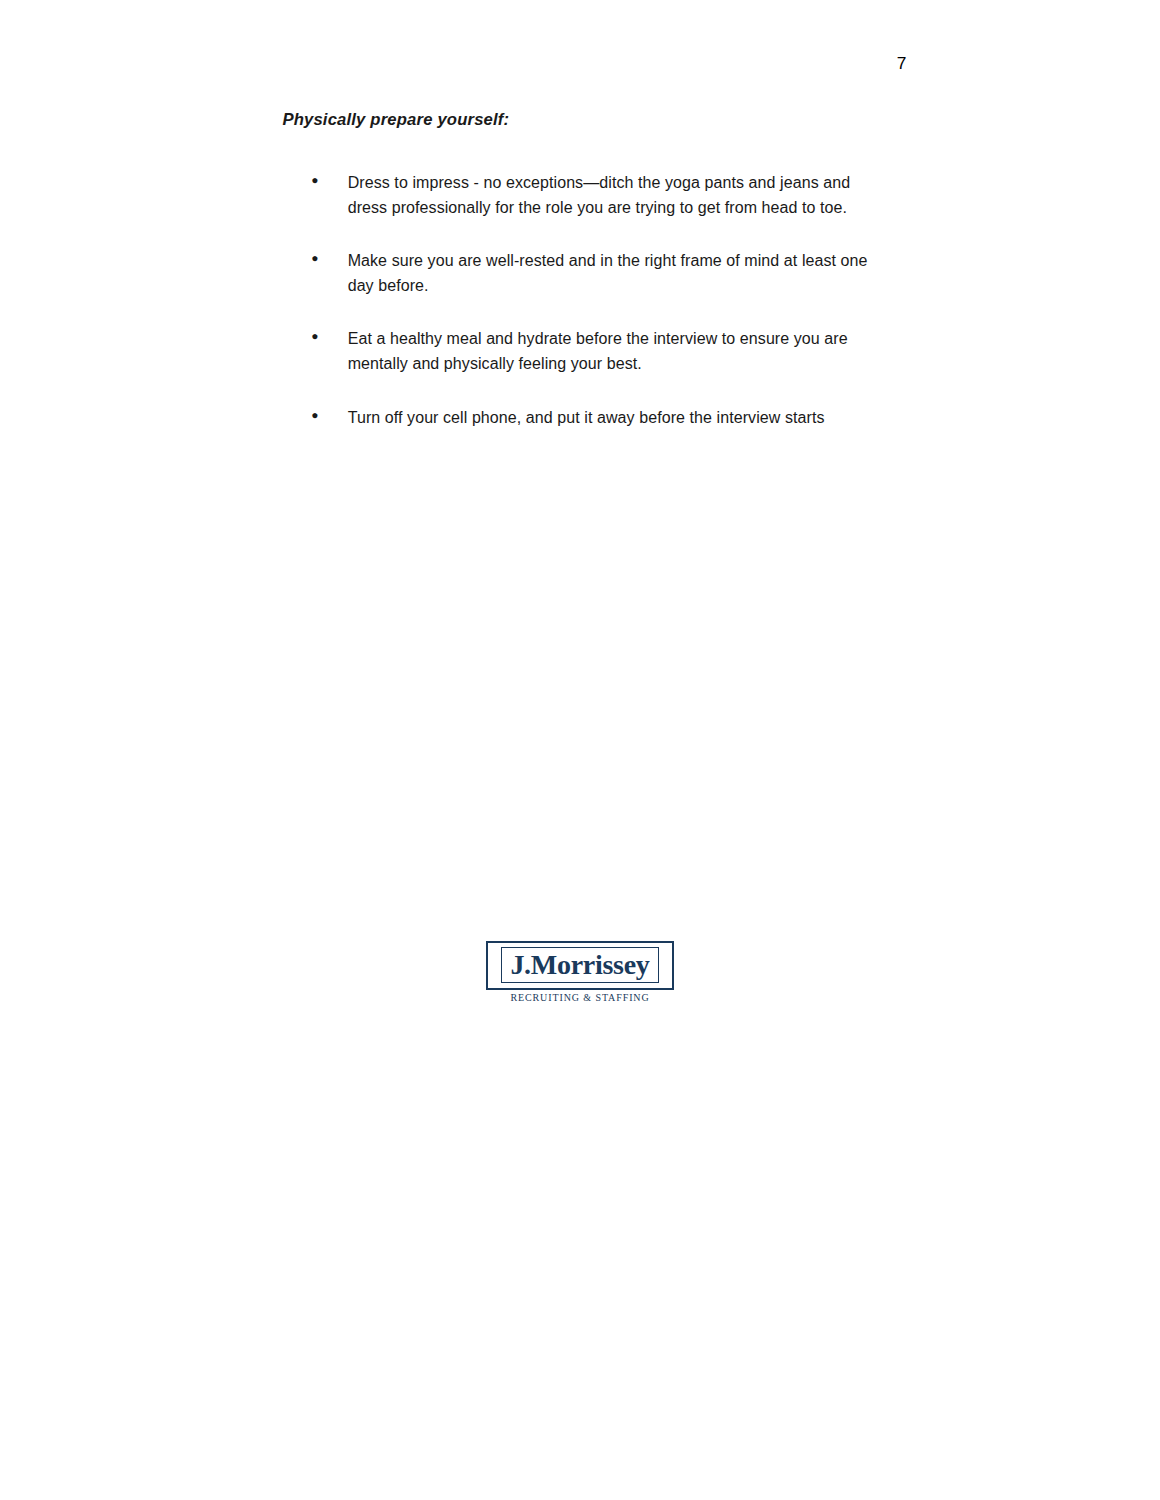7
Physically prepare yourself:
Dress to impress - no exceptions—ditch the yoga pants and jeans and dress professionally for the role you are trying to get from head to toe.
Make sure you are well-rested and in the right frame of mind at least one day before.
Eat a healthy meal and hydrate before the interview to ensure you are mentally and physically feeling your best.
Turn off your cell phone, and put it away before the interview starts
J.Morrissey
RECRUITING & STAFFING